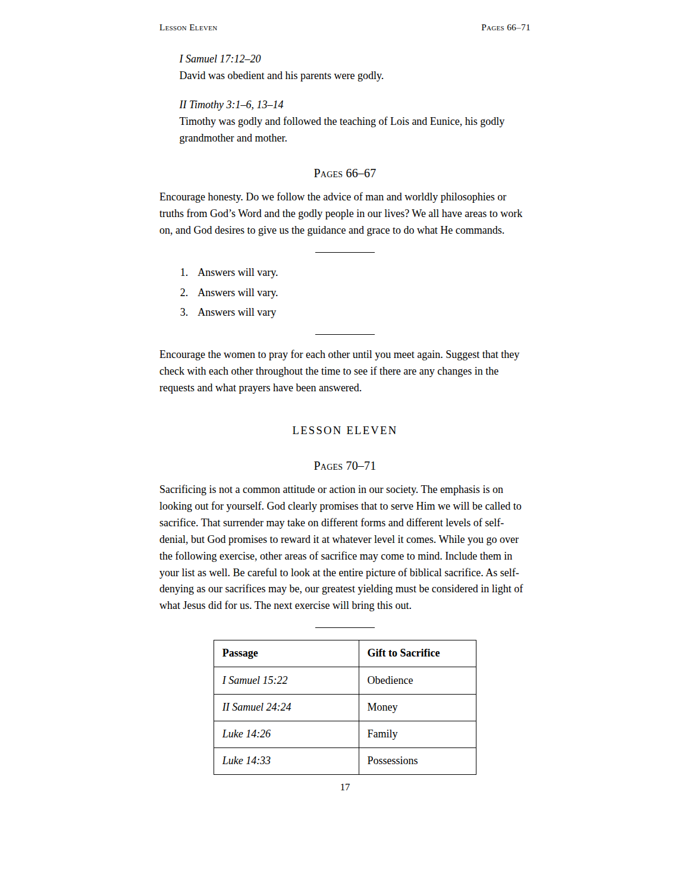Lesson Eleven Pages 66–71
I Samuel 17:12–20
David was obedient and his parents were godly.
II Timothy 3:1–6, 13–14
Timothy was godly and followed the teaching of Lois and Eunice, his godly grandmother and mother.
Pages 66–67
Encourage honesty. Do we follow the advice of man and worldly philosophies or truths from God’s Word and the godly people in our lives? We all have areas to work on, and God desires to give us the guidance and grace to do what He commands.
Answers will vary.
Answers will vary.
Answers will vary
Encourage the women to pray for each other until you meet again. Suggest that they check with each other throughout the time to see if there are any changes in the requests and what prayers have been answered.
LESSON ELEVEN
Pages 70–71
Sacrificing is not a common attitude or action in our society. The emphasis is on looking out for yourself. God clearly promises that to serve Him we will be called to sacrifice. That surrender may take on different forms and different levels of self-denial, but God promises to reward it at whatever level it comes. While you go over the following exercise, other areas of sacrifice may come to mind. Include them in your list as well. Be careful to look at the entire picture of biblical sacrifice. As self-denying as our sacrifices may be, our greatest yielding must be considered in light of what Jesus did for us. The next exercise will bring this out.
| Passage | Gift to Sacrifice |
| --- | --- |
| I Samuel 15:22 | Obedience |
| II Samuel 24:24 | Money |
| Luke 14:26 | Family |
| Luke 14:33 | Possessions |
17